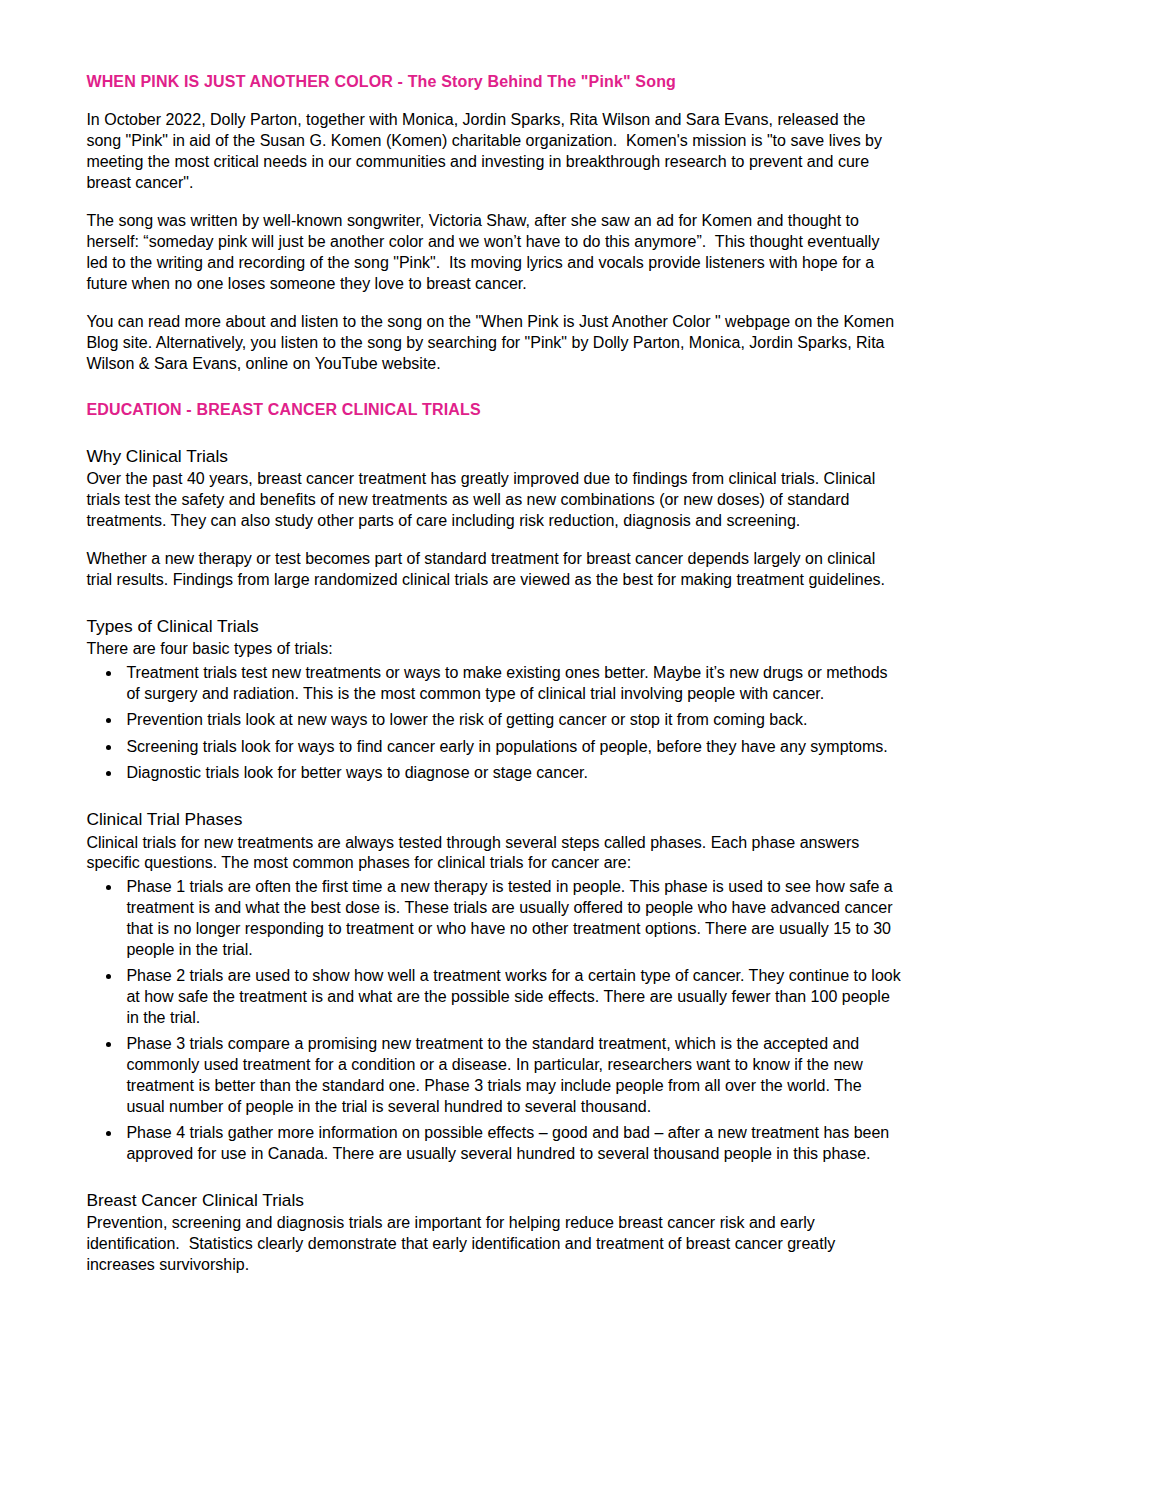WHEN PINK IS JUST ANOTHER COLOR - The Story Behind The "Pink" Song
In October 2022, Dolly Parton, together with Monica, Jordin Sparks, Rita Wilson and Sara Evans, released the song "Pink" in aid of the Susan G. Komen (Komen) charitable organization. Komen's mission is "to save lives by meeting the most critical needs in our communities and investing in breakthrough research to prevent and cure breast cancer".
The song was written by well-known songwriter, Victoria Shaw, after she saw an ad for Komen and thought to herself: “someday pink will just be another color and we won’t have to do this anymore”. This thought eventually led to the writing and recording of the song "Pink". Its moving lyrics and vocals provide listeners with hope for a future when no one loses someone they love to breast cancer.
You can read more about and listen to the song on the "When Pink is Just Another Color " webpage on the Komen Blog site. Alternatively, you listen to the song by searching for "Pink" by Dolly Parton, Monica, Jordin Sparks, Rita Wilson & Sara Evans, online on YouTube website.
EDUCATION - BREAST CANCER CLINICAL TRIALS
Why Clinical Trials
Over the past 40 years, breast cancer treatment has greatly improved due to findings from clinical trials. Clinical trials test the safety and benefits of new treatments as well as new combinations (or new doses) of standard treatments. They can also study other parts of care including risk reduction, diagnosis and screening.
Whether a new therapy or test becomes part of standard treatment for breast cancer depends largely on clinical trial results. Findings from large randomized clinical trials are viewed as the best for making treatment guidelines.
Types of Clinical Trials
There are four basic types of trials:
Treatment trials test new treatments or ways to make existing ones better. Maybe it’s new drugs or methods of surgery and radiation. This is the most common type of clinical trial involving people with cancer.
Prevention trials look at new ways to lower the risk of getting cancer or stop it from coming back.
Screening trials look for ways to find cancer early in populations of people, before they have any symptoms.
Diagnostic trials look for better ways to diagnose or stage cancer.
Clinical Trial Phases
Clinical trials for new treatments are always tested through several steps called phases. Each phase answers specific questions. The most common phases for clinical trials for cancer are:
Phase 1 trials are often the first time a new therapy is tested in people. This phase is used to see how safe a treatment is and what the best dose is. These trials are usually offered to people who have advanced cancer that is no longer responding to treatment or who have no other treatment options. There are usually 15 to 30 people in the trial.
Phase 2 trials are used to show how well a treatment works for a certain type of cancer. They continue to look at how safe the treatment is and what are the possible side effects. There are usually fewer than 100 people in the trial.
Phase 3 trials compare a promising new treatment to the standard treatment, which is the accepted and commonly used treatment for a condition or a disease. In particular, researchers want to know if the new treatment is better than the standard one. Phase 3 trials may include people from all over the world. The usual number of people in the trial is several hundred to several thousand.
Phase 4 trials gather more information on possible effects – good and bad – after a new treatment has been approved for use in Canada. There are usually several hundred to several thousand people in this phase.
Breast Cancer Clinical Trials
Prevention, screening and diagnosis trials are important for helping reduce breast cancer risk and early identification. Statistics clearly demonstrate that early identification and treatment of breast cancer greatly increases survivorship.